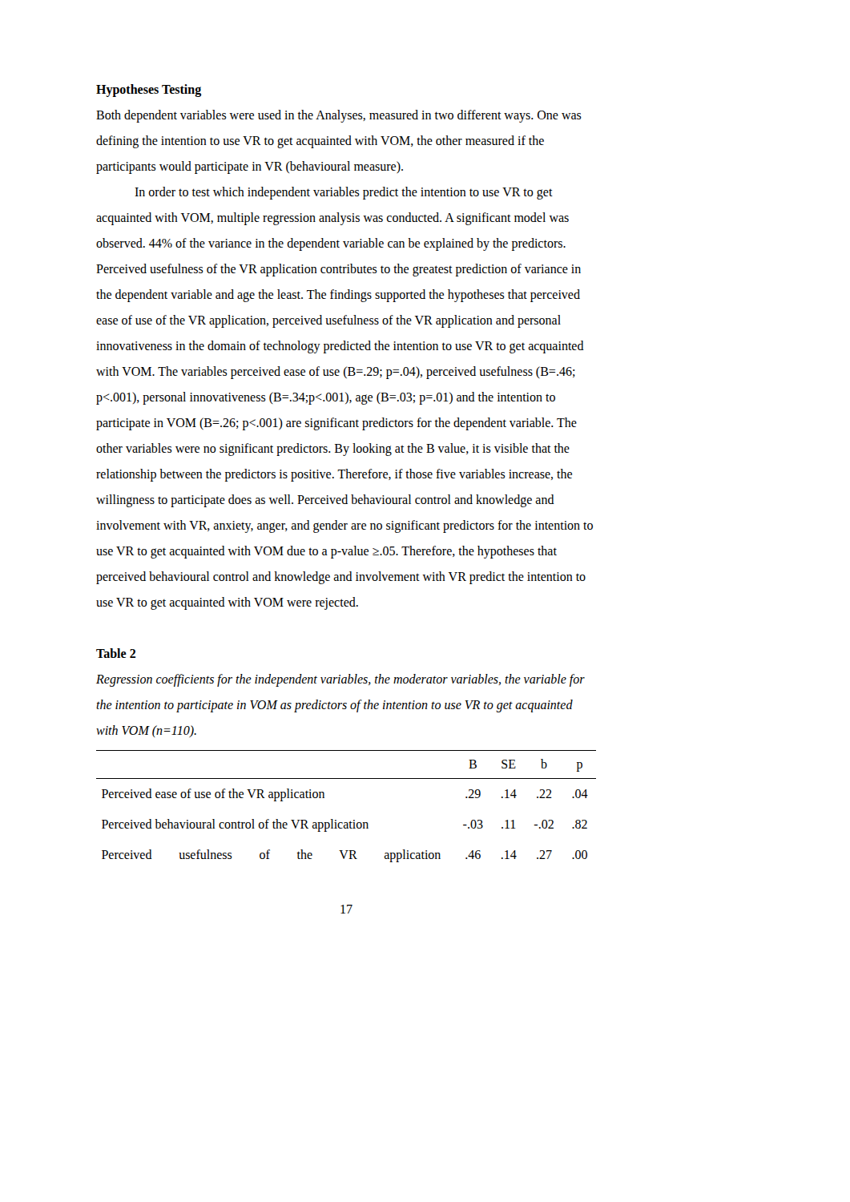Hypotheses Testing
Both dependent variables were used in the Analyses, measured in two different ways. One was defining the intention to use VR to get acquainted with VOM, the other measured if the participants would participate in VR (behavioural measure).
In order to test which independent variables predict the intention to use VR to get acquainted with VOM, multiple regression analysis was conducted. A significant model was observed. 44% of the variance in the dependent variable can be explained by the predictors. Perceived usefulness of the VR application contributes to the greatest prediction of variance in the dependent variable and age the least. The findings supported the hypotheses that perceived ease of use of the VR application, perceived usefulness of the VR application and personal innovativeness in the domain of technology predicted the intention to use VR to get acquainted with VOM. The variables perceived ease of use (B=.29; p=.04), perceived usefulness (B=.46; p<.001), personal innovativeness (B=.34;p<.001), age (B=.03; p=.01) and the intention to participate in VOM (B=.26; p<.001) are significant predictors for the dependent variable. The other variables were no significant predictors. By looking at the B value, it is visible that the relationship between the predictors is positive. Therefore, if those five variables increase, the willingness to participate does as well. Perceived behavioural control and knowledge and involvement with VR, anxiety, anger, and gender are no significant predictors for the intention to use VR to get acquainted with VOM due to a p-value ≥.05. Therefore, the hypotheses that perceived behavioural control and knowledge and involvement with VR predict the intention to use VR to get acquainted with VOM were rejected.
Table 2
Regression coefficients for the independent variables, the moderator variables, the variable for the intention to participate in VOM as predictors of the intention to use VR to get acquainted with VOM (n=110).
| | B | SE | b | p |
| --- | --- | --- | --- | --- |
| Perceived ease of use of the VR application | .29 | .14 | .22 | .04 |
| Perceived behavioural control of the VR application | -.03 | .11 | -.02 | .82 |
| Perceived usefulness of the VR application | .46 | .14 | .27 | .00 |
17